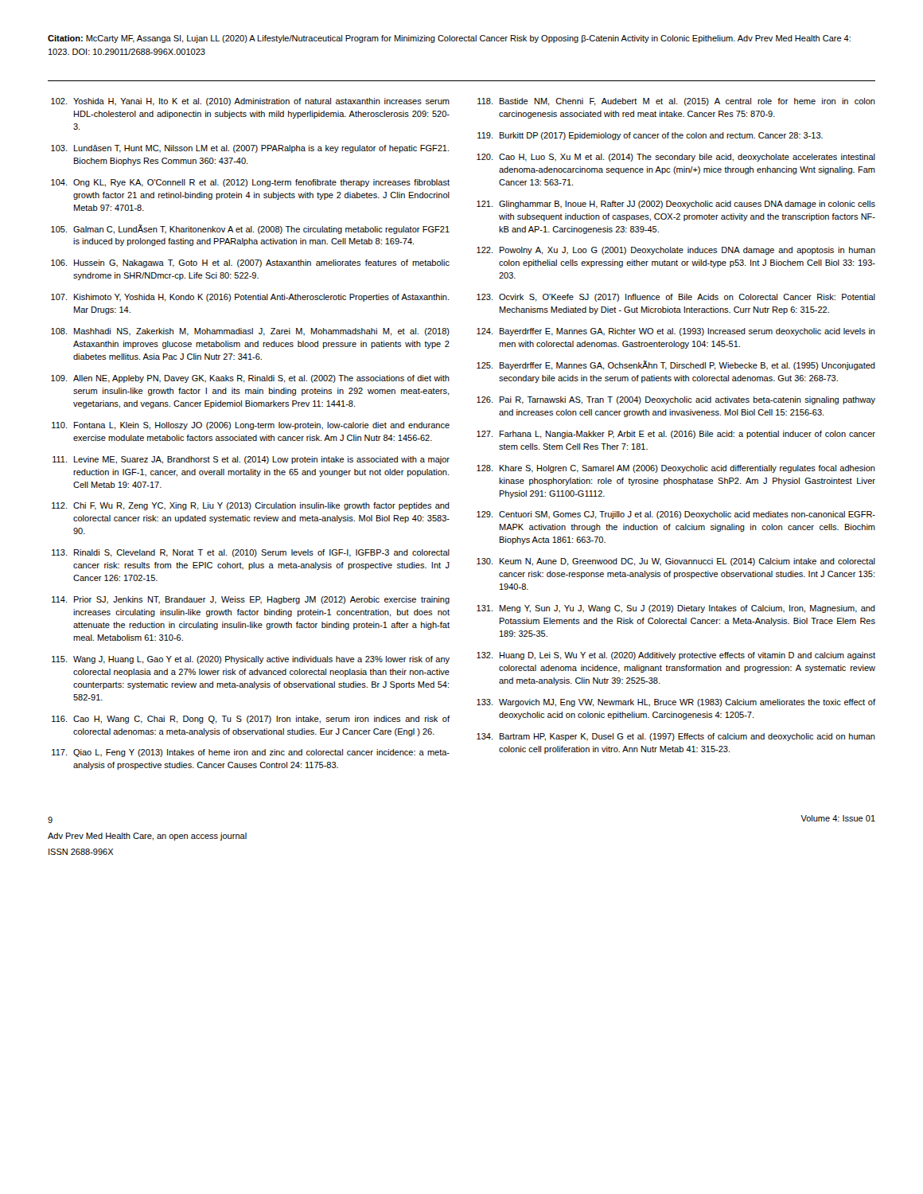Citation: McCarty MF, Assanga SI, Lujan LL (2020) A Lifestyle/Nutraceutical Program for Minimizing Colorectal Cancer Risk by Opposing β-Catenin Activity in Colonic Epithelium. Adv Prev Med Health Care 4: 1023. DOI: 10.29011/2688-996X.001023
Yoshida H, Yanai H, Ito K et al. (2010) Administration of natural astaxanthin increases serum HDL-cholesterol and adiponectin in subjects with mild hyperlipidemia. Atherosclerosis 209: 520-3.
Lundâsen T, Hunt MC, Nilsson LM et al. (2007) PPARalpha is a key regulator of hepatic FGF21. Biochem Biophys Res Commun 360: 437-40.
Ong KL, Rye KA, O'Connell R et al. (2012) Long-term fenofibrate therapy increases fibroblast growth factor 21 and retinol-binding protein 4 in subjects with type 2 diabetes. J Clin Endocrinol Metab 97: 4701-8.
Galman C, LundÃsen T, Kharitonenkov A et al. (2008) The circulating metabolic regulator FGF21 is induced by prolonged fasting and PPARalpha activation in man. Cell Metab 8: 169-74.
Hussein G, Nakagawa T, Goto H et al. (2007) Astaxanthin ameliorates features of metabolic syndrome in SHR/NDmcr-cp. Life Sci 80: 522-9.
Kishimoto Y, Yoshida H, Kondo K (2016) Potential Anti-Atherosclerotic Properties of Astaxanthin. Mar Drugs: 14.
Mashhadi NS, Zakerkish M, Mohammadiasl J, Zarei M, Mohammadshahi M, et al. (2018) Astaxanthin improves glucose metabolism and reduces blood pressure in patients with type 2 diabetes mellitus. Asia Pac J Clin Nutr 27: 341-6.
Allen NE, Appleby PN, Davey GK, Kaaks R, Rinaldi S, et al. (2002) The associations of diet with serum insulin-like growth factor I and its main binding proteins in 292 women meat-eaters, vegetarians, and vegans. Cancer Epidemiol Biomarkers Prev 11: 1441-8.
Fontana L, Klein S, Holloszy JO (2006) Long-term low-protein, low-calorie diet and endurance exercise modulate metabolic factors associated with cancer risk. Am J Clin Nutr 84: 1456-62.
Levine ME, Suarez JA, Brandhorst S et al. (2014) Low protein intake is associated with a major reduction in IGF-1, cancer, and overall mortality in the 65 and younger but not older population. Cell Metab 19: 407-17.
Chi F, Wu R, Zeng YC, Xing R, Liu Y (2013) Circulation insulin-like growth factor peptides and colorectal cancer risk: an updated systematic review and meta-analysis. Mol Biol Rep 40: 3583-90.
Rinaldi S, Cleveland R, Norat T et al. (2010) Serum levels of IGF-I, IGFBP-3 and colorectal cancer risk: results from the EPIC cohort, plus a meta-analysis of prospective studies. Int J Cancer 126: 1702-15.
Prior SJ, Jenkins NT, Brandauer J, Weiss EP, Hagberg JM (2012) Aerobic exercise training increases circulating insulin-like growth factor binding protein-1 concentration, but does not attenuate the reduction in circulating insulin-like growth factor binding protein-1 after a high-fat meal. Metabolism 61: 310-6.
Wang J, Huang L, Gao Y et al. (2020) Physically active individuals have a 23% lower risk of any colorectal neoplasia and a 27% lower risk of advanced colorectal neoplasia than their non-active counterparts: systematic review and meta-analysis of observational studies. Br J Sports Med 54: 582-91.
Cao H, Wang C, Chai R, Dong Q, Tu S (2017) Iron intake, serum iron indices and risk of colorectal adenomas: a meta-analysis of observational studies. Eur J Cancer Care (Engl ) 26.
Qiao L, Feng Y (2013) Intakes of heme iron and zinc and colorectal cancer incidence: a meta-analysis of prospective studies. Cancer Causes Control 24: 1175-83.
Bastide NM, Chenni F, Audebert M et al. (2015) A central role for heme iron in colon carcinogenesis associated with red meat intake. Cancer Res 75: 870-9.
Burkitt DP (2017) Epidemiology of cancer of the colon and rectum. Cancer 28: 3-13.
Cao H, Luo S, Xu M et al. (2014) The secondary bile acid, deoxycholate accelerates intestinal adenoma-adenocarcinoma sequence in Apc (min/+) mice through enhancing Wnt signaling. Fam Cancer 13: 563-71.
Glinghammar B, Inoue H, Rafter JJ (2002) Deoxycholic acid causes DNA damage in colonic cells with subsequent induction of caspases, COX-2 promoter activity and the transcription factors NF-kB and AP-1. Carcinogenesis 23: 839-45.
Powolny A, Xu J, Loo G (2001) Deoxycholate induces DNA damage and apoptosis in human colon epithelial cells expressing either mutant or wild-type p53. Int J Biochem Cell Biol 33: 193-203.
Ocvirk S, O'Keefe SJ (2017) Influence of Bile Acids on Colorectal Cancer Risk: Potential Mechanisms Mediated by Diet - Gut Microbiota Interactions. Curr Nutr Rep 6: 315-22.
Bayerdrffer E, Mannes GA, Richter WO et al. (1993) Increased serum deoxycholic acid levels in men with colorectal adenomas. Gastroenterology 104: 145-51.
Bayerdrffer E, Mannes GA, OchsenkÃhn T, Dirschedl P, Wiebecke B, et al. (1995) Unconjugated secondary bile acids in the serum of patients with colorectal adenomas. Gut 36: 268-73.
Pai R, Tarnawski AS, Tran T (2004) Deoxycholic acid activates beta-catenin signaling pathway and increases colon cell cancer growth and invasiveness. Mol Biol Cell 15: 2156-63.
Farhana L, Nangia-Makker P, Arbit E et al. (2016) Bile acid: a potential inducer of colon cancer stem cells. Stem Cell Res Ther 7: 181.
Khare S, Holgren C, Samarel AM (2006) Deoxycholic acid differentially regulates focal adhesion kinase phosphorylation: role of tyrosine phosphatase ShP2. Am J Physiol Gastrointest Liver Physiol 291: G1100-G1112.
Centuori SM, Gomes CJ, Trujillo J et al. (2016) Deoxycholic acid mediates non-canonical EGFR-MAPK activation through the induction of calcium signaling in colon cancer cells. Biochim Biophys Acta 1861: 663-70.
Keum N, Aune D, Greenwood DC, Ju W, Giovannucci EL (2014) Calcium intake and colorectal cancer risk: dose-response meta-analysis of prospective observational studies. Int J Cancer 135: 1940-8.
Meng Y, Sun J, Yu J, Wang C, Su J (2019) Dietary Intakes of Calcium, Iron, Magnesium, and Potassium Elements and the Risk of Colorectal Cancer: a Meta-Analysis. Biol Trace Elem Res 189: 325-35.
Huang D, Lei S, Wu Y et al. (2020) Additively protective effects of vitamin D and calcium against colorectal adenoma incidence, malignant transformation and progression: A systematic review and meta-analysis. Clin Nutr 39: 2525-38.
Wargovich MJ, Eng VW, Newmark HL, Bruce WR (1983) Calcium ameliorates the toxic effect of deoxycholic acid on colonic epithelium. Carcinogenesis 4: 1205-7.
Bartram HP, Kasper K, Dusel G et al. (1997) Effects of calcium and deoxycholic acid on human colonic cell proliferation in vitro. Ann Nutr Metab 41: 315-23.
9
Adv Prev Med Health Care, an open access journal
ISSN 2688-996X
Volume 4: Issue 01